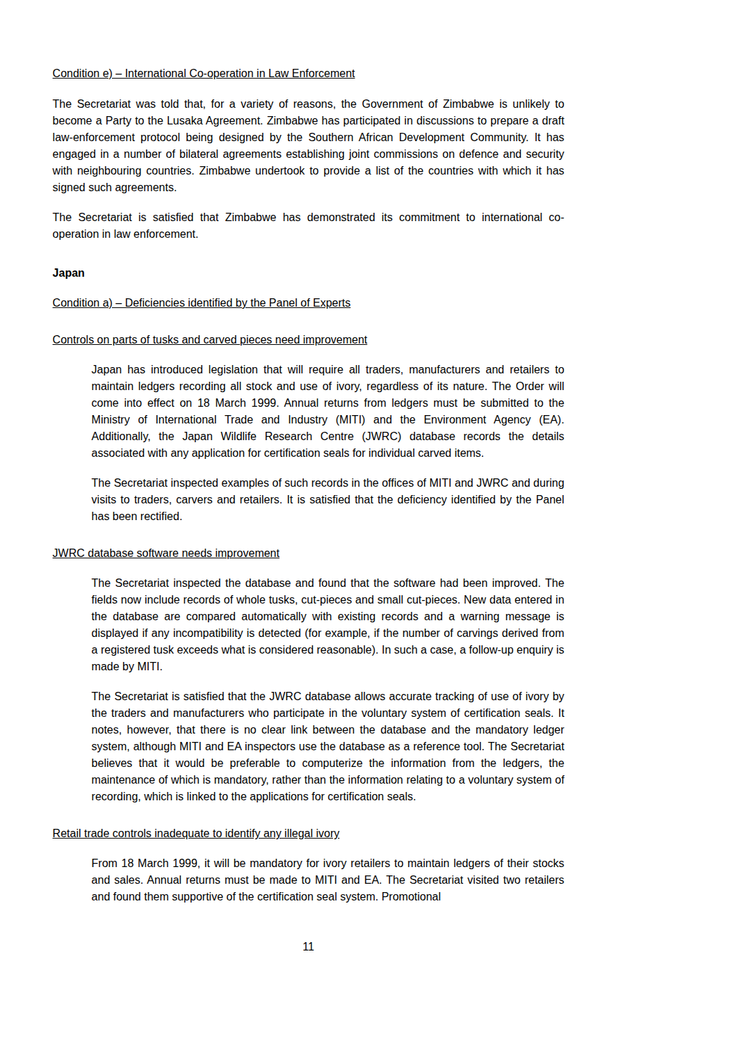Condition e) – International Co-operation in Law Enforcement
The Secretariat was told that, for a variety of reasons, the Government of Zimbabwe is unlikely to become a Party to the Lusaka Agreement. Zimbabwe has participated in discussions to prepare a draft law-enforcement protocol being designed by the Southern African Development Community. It has engaged in a number of bilateral agreements establishing joint commissions on defence and security with neighbouring countries. Zimbabwe undertook to provide a list of the countries with which it has signed such agreements.
The Secretariat is satisfied that Zimbabwe has demonstrated its commitment to international co-operation in law enforcement.
Japan
Condition a) – Deficiencies identified by the Panel of Experts
Controls on parts of tusks and carved pieces need improvement
Japan has introduced legislation that will require all traders, manufacturers and retailers to maintain ledgers recording all stock and use of ivory, regardless of its nature. The Order will come into effect on 18 March 1999. Annual returns from ledgers must be submitted to the Ministry of International Trade and Industry (MITI) and the Environment Agency (EA). Additionally, the Japan Wildlife Research Centre (JWRC) database records the details associated with any application for certification seals for individual carved items.
The Secretariat inspected examples of such records in the offices of MITI and JWRC and during visits to traders, carvers and retailers. It is satisfied that the deficiency identified by the Panel has been rectified.
JWRC database software needs improvement
The Secretariat inspected the database and found that the software had been improved. The fields now include records of whole tusks, cut-pieces and small cut-pieces. New data entered in the database are compared automatically with existing records and a warning message is displayed if any incompatibility is detected (for example, if the number of carvings derived from a registered tusk exceeds what is considered reasonable). In such a case, a follow-up enquiry is made by MITI.
The Secretariat is satisfied that the JWRC database allows accurate tracking of use of ivory by the traders and manufacturers who participate in the voluntary system of certification seals. It notes, however, that there is no clear link between the database and the mandatory ledger system, although MITI and EA inspectors use the database as a reference tool. The Secretariat believes that it would be preferable to computerize the information from the ledgers, the maintenance of which is mandatory, rather than the information relating to a voluntary system of recording, which is linked to the applications for certification seals.
Retail trade controls inadequate to identify any illegal ivory
From 18 March 1999, it will be mandatory for ivory retailers to maintain ledgers of their stocks and sales. Annual returns must be made to MITI and EA. The Secretariat visited two retailers and found them supportive of the certification seal system. Promotional
11